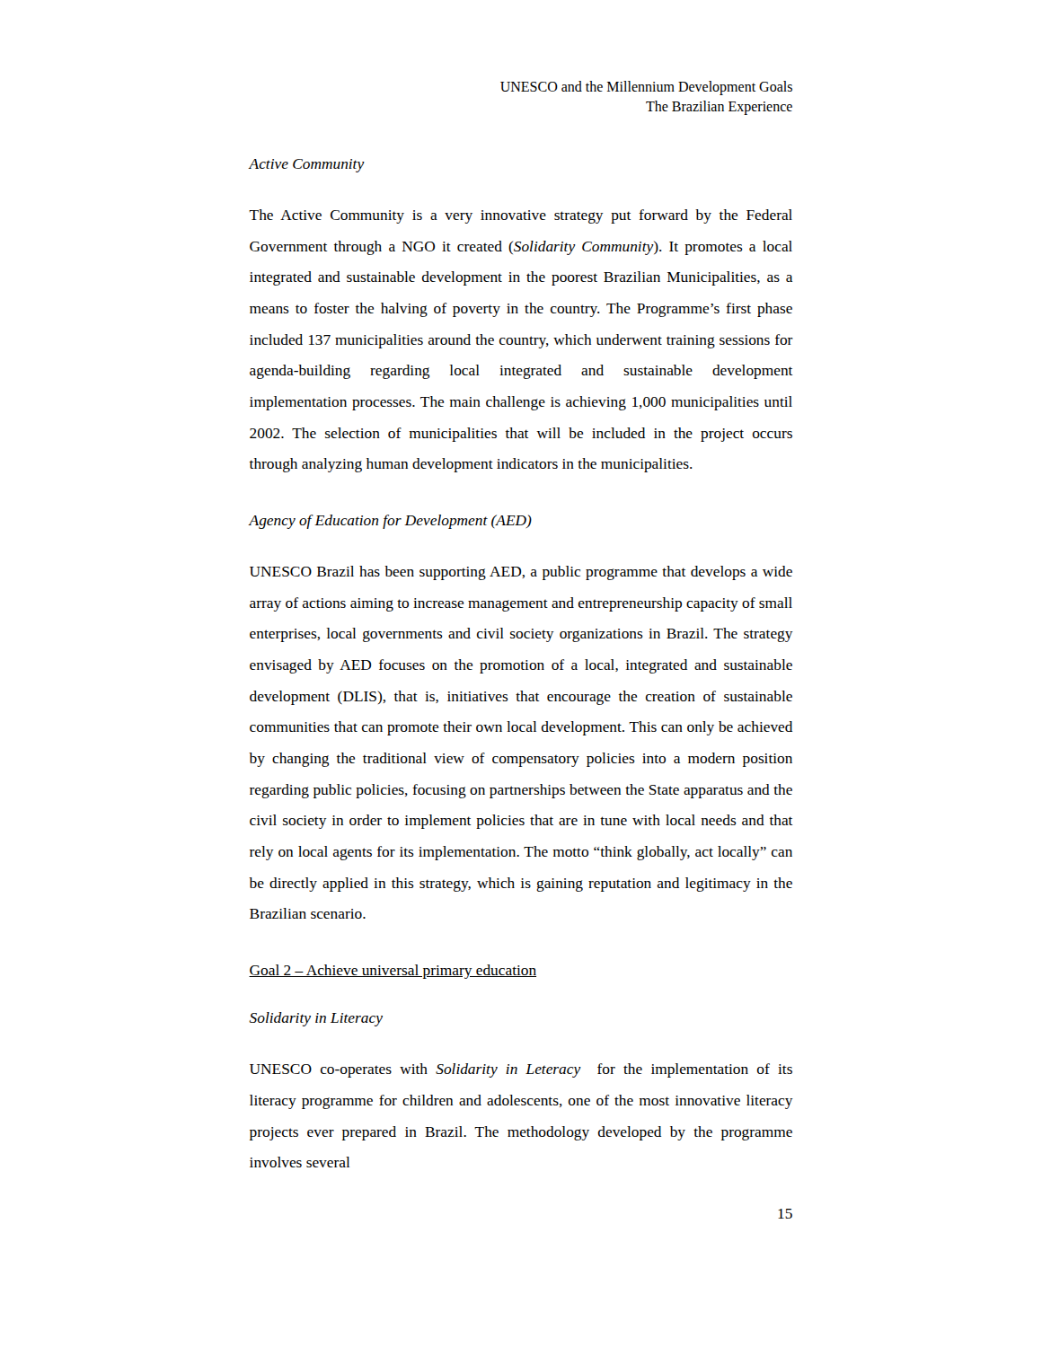UNESCO and the Millennium Development Goals
The Brazilian Experience
Active Community
The Active Community is a very innovative strategy put forward by the Federal Government through a NGO it created (Solidarity Community). It promotes a local integrated and sustainable development in the poorest Brazilian Municipalities, as a means to foster the halving of poverty in the country. The Programme’s first phase included 137 municipalities around the country, which underwent training sessions for agenda-building regarding local integrated and sustainable development implementation processes. The main challenge is achieving 1,000 municipalities until 2002. The selection of municipalities that will be included in the project occurs through analyzing human development indicators in the municipalities.
Agency of Education for Development (AED)
UNESCO Brazil has been supporting AED, a public programme that develops a wide array of actions aiming to increase management and entrepreneurship capacity of small enterprises, local governments and civil society organizations in Brazil. The strategy envisaged by AED focuses on the promotion of a local, integrated and sustainable development (DLIS), that is, initiatives that encourage the creation of sustainable communities that can promote their own local development. This can only be achieved by changing the traditional view of compensatory policies into a modern position regarding public policies, focusing on partnerships between the State apparatus and the civil society in order to implement policies that are in tune with local needs and that rely on local agents for its implementation. The motto “think globally, act locally” can be directly applied in this strategy, which is gaining reputation and legitimacy in the Brazilian scenario.
Goal 2 – Achieve universal primary education
Solidarity in Literacy
UNESCO co-operates with Solidarity in Leteracy for the implementation of its literacy programme for children and adolescents, one of the most innovative literacy projects ever prepared in Brazil. The methodology developed by the programme involves several
15